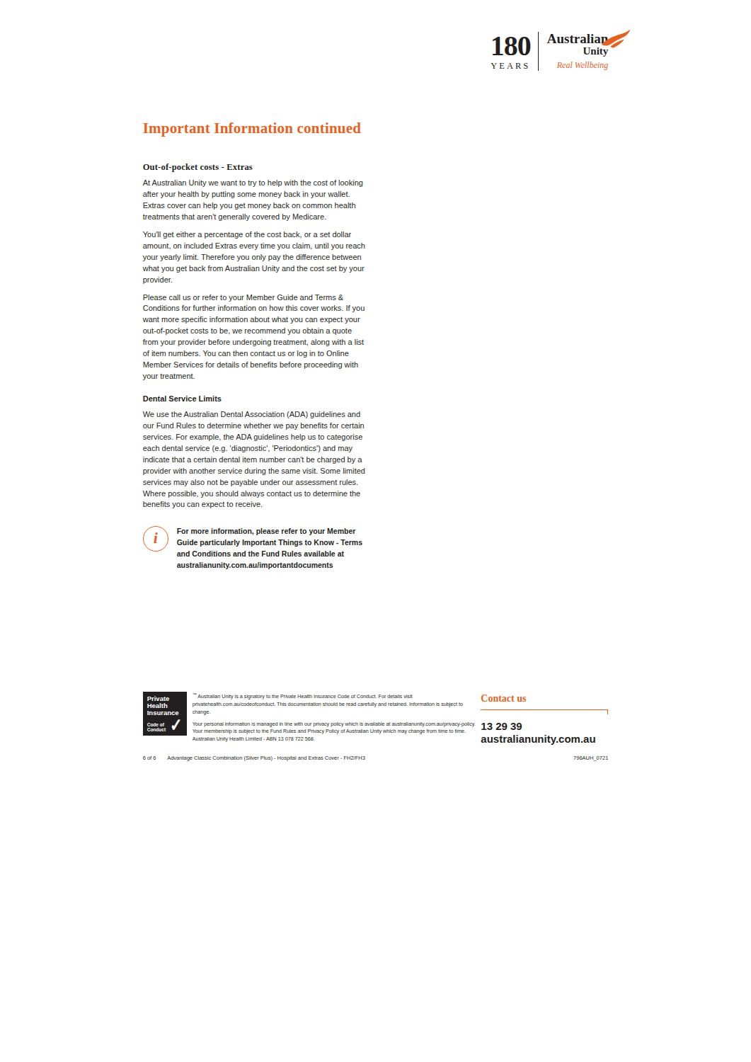180 YEARS
AustralianUnity
Real Wellbeing
Important Information continued
Out-of-pocket costs - Extras
At Australian Unity we want to try to help with the cost of looking after your health by putting some money back in your wallet. Extras cover can help you get money back on common health treatments that aren't generally covered by Medicare.
You'll get either a percentage of the cost back, or a set dollar amount, on included Extras every time you claim, until you reach your yearly limit. Therefore you only pay the difference between what you get back from Australian Unity and the cost set by your provider.
Please call us or refer to your Member Guide and Terms & Conditions for further information on how this cover works. If you want more specific information about what you can expect your out-of-pocket costs to be, we recommend you obtain a quote from your provider before undergoing treatment, along with a list of item numbers. You can then contact us or log in to Online Member Services for details of benefits before proceeding with your treatment.
Dental Service Limits
We use the Australian Dental Association (ADA) guidelines and our Fund Rules to determine whether we pay benefits for certain services. For example, the ADA guidelines help us to categorise each dental service (e.g. 'diagnostic', 'Periodontics') and may indicate that a certain dental item number can't be charged by a provider with another service during the same visit. Some limited services may also not be payable under our assessment rules. Where possible, you should always contact us to determine the benefits you can expect to receive.
i
For more information, please refer to your Member Guide particularly Important Things to Know - Terms and Conditions and the Fund Rules available at australianunity.com.au/importantdocuments
Private
Health
Insurance
Code of
Conduct
✓
™ Australian Unity is a signatory to the Private Health Insurance Code of Conduct. For details visit privatehealth.com.au/codeofconduct. This documentation should be read carefully and retained. Information is subject to change.
Your personal information is managed in line with our privacy policy which is available at australianunity.com.au/privacy-policy. Your membership is subject to the Fund Rules and Privacy Policy of Australian Unity which may change from time to time. Australian Unity Health Limited - ABN 13 078 722 568.
Contact us
13 29 39
australianunity.com.au
6 of 6 Advantage Classic Combination (Silver Plus) - Hospital and Extras Cover - FH2/FH3
796AUH_0721